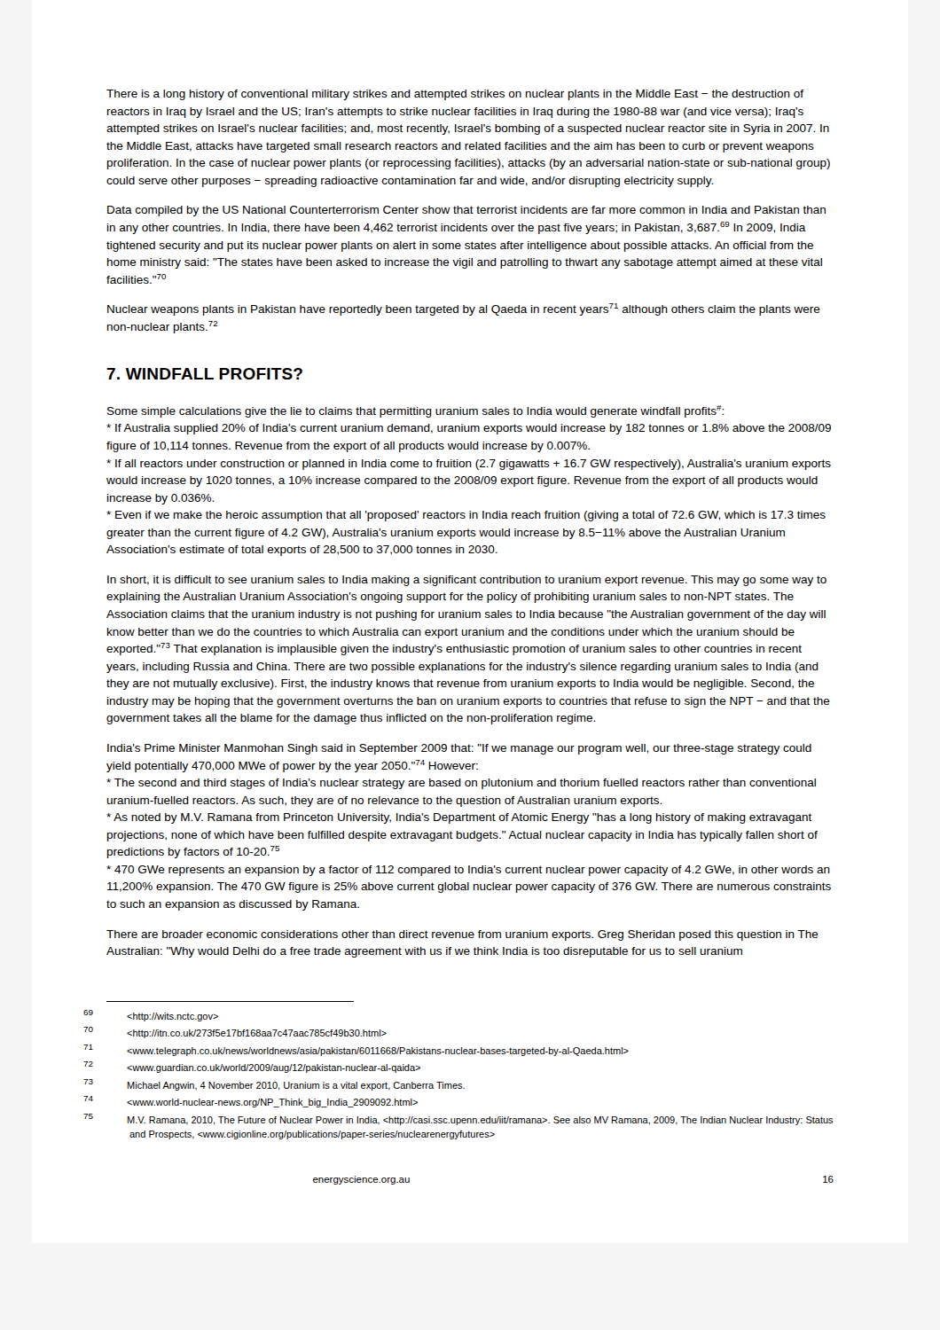There is a long history of conventional military strikes and attempted strikes on nuclear plants in the Middle East − the destruction of reactors in Iraq by Israel and the US; Iran's attempts to strike nuclear facilities in Iraq during the 1980-88 war (and vice versa); Iraq's attempted strikes on Israel's nuclear facilities; and, most recently, Israel's bombing of a suspected nuclear reactor site in Syria in 2007. In the Middle East, attacks have targeted small research reactors and related facilities and the aim has been to curb or prevent weapons proliferation. In the case of nuclear power plants (or reprocessing facilities), attacks (by an adversarial nation-state or sub-national group) could serve other purposes − spreading radioactive contamination far and wide, and/or disrupting electricity supply.
Data compiled by the US National Counterterrorism Center show that terrorist incidents are far more common in India and Pakistan than in any other countries. In India, there have been 4,462 terrorist incidents over the past five years; in Pakistan, 3,687.69 In 2009, India tightened security and put its nuclear power plants on alert in some states after intelligence about possible attacks. An official from the home ministry said: "The states have been asked to increase the vigil and patrolling to thwart any sabotage attempt aimed at these vital facilities."70
Nuclear weapons plants in Pakistan have reportedly been targeted by al Qaeda in recent years71 although others claim the plants were non-nuclear plants.72
7. WINDFALL PROFITS?
Some simple calculations give the lie to claims that permitting uranium sales to India would generate windfall profits#:
* If Australia supplied 20% of India's current uranium demand, uranium exports would increase by 182 tonnes or 1.8% above the 2008/09 figure of 10,114 tonnes. Revenue from the export of all products would increase by 0.007%.
* If all reactors under construction or planned in India come to fruition (2.7 gigawatts + 16.7 GW respectively), Australia's uranium exports would increase by 1020 tonnes, a 10% increase compared to the 2008/09 export figure. Revenue from the export of all products would increase by 0.036%.
* Even if we make the heroic assumption that all 'proposed' reactors in India reach fruition (giving a total of 72.6 GW, which is 17.3 times greater than the current figure of 4.2 GW), Australia's uranium exports would increase by 8.5−11% above the Australian Uranium Association's estimate of total exports of 28,500 to 37,000 tonnes in 2030.
In short, it is difficult to see uranium sales to India making a significant contribution to uranium export revenue. This may go some way to explaining the Australian Uranium Association's ongoing support for the policy of prohibiting uranium sales to non-NPT states. The Association claims that the uranium industry is not pushing for uranium sales to India because "the Australian government of the day will know better than we do the countries to which Australia can export uranium and the conditions under which the uranium should be exported."73 That explanation is implausible given the industry's enthusiastic promotion of uranium sales to other countries in recent years, including Russia and China. There are two possible explanations for the industry's silence regarding uranium sales to India (and they are not mutually exclusive). First, the industry knows that revenue from uranium exports to India would be negligible. Second, the industry may be hoping that the government overturns the ban on uranium exports to countries that refuse to sign the NPT − and that the government takes all the blame for the damage thus inflicted on the non-proliferation regime.
India's Prime Minister Manmohan Singh said in September 2009 that: "If we manage our program well, our three-stage strategy could yield potentially 470,000 MWe of power by the year 2050."74 However:
* The second and third stages of India's nuclear strategy are based on plutonium and thorium fuelled reactors rather than conventional uranium-fuelled reactors. As such, they are of no relevance to the question of Australian uranium exports.
* As noted by M.V. Ramana from Princeton University, India's Department of Atomic Energy "has a long history of making extravagant projections, none of which have been fulfilled despite extravagant budgets." Actual nuclear capacity in India has typically fallen short of predictions by factors of 10-20.75
* 470 GWe represents an expansion by a factor of 112 compared to India's current nuclear power capacity of 4.2 GWe, in other words an 11,200% expansion. The 470 GW figure is 25% above current global nuclear power capacity of 376 GW. There are numerous constraints to such an expansion as discussed by Ramana.
There are broader economic considerations other than direct revenue from uranium exports. Greg Sheridan posed this question in The Australian: "Why would Delhi do a free trade agreement with us if we think India is too disreputable for us to sell uranium
69 <http://wits.nctc.gov>
70 <http://itn.co.uk/273f5e17bf168aa7c47aac785cf49b30.html>
71 <www.telegraph.co.uk/news/worldnews/asia/pakistan/6011668/Pakistans-nuclear-bases-targeted-by-al-Qaeda.html>
72 <www.guardian.co.uk/world/2009/aug/12/pakistan-nuclear-al-qaida>
73 Michael Angwin, 4 November 2010, Uranium is a vital export, Canberra Times.
74 <www.world-nuclear-news.org/NP_Think_big_India_2909092.html>
75 M.V. Ramana, 2010, The Future of Nuclear Power in India, <http://casi.ssc.upenn.edu/iit/ramana>. See also MV Ramana, 2009, The Indian Nuclear Industry: Status and Prospects, <www.cigionline.org/publications/paper-series/nuclearenergyfutures>
energyscience.org.au 16